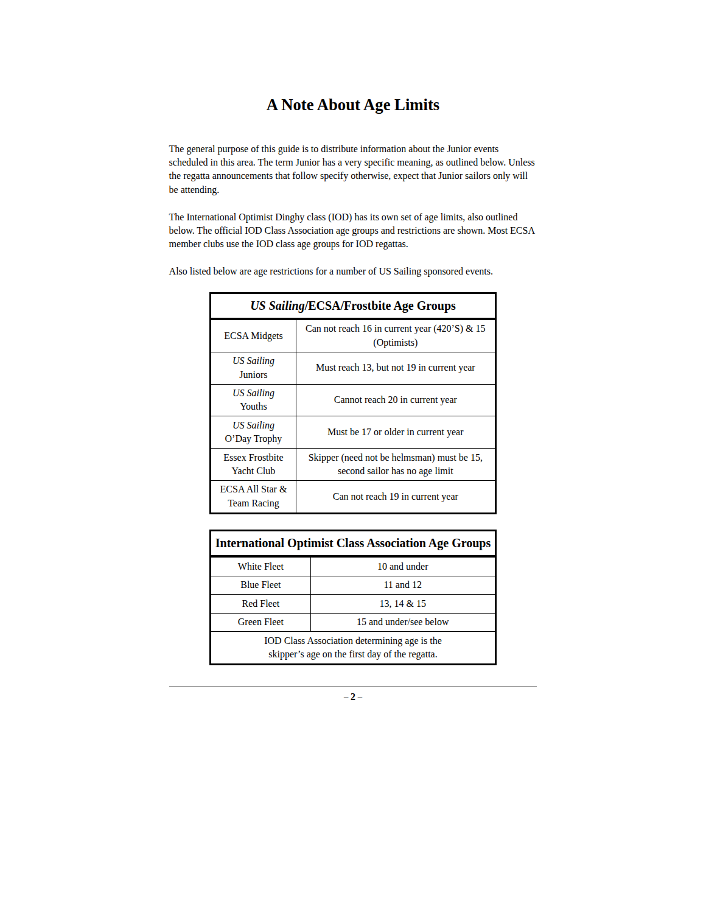A Note About Age Limits
The general purpose of this guide is to distribute information about the Junior events scheduled in this area. The term Junior has a very specific meaning, as outlined below. Unless the regatta announcements that follow specify otherwise, expect that Junior sailors only will be attending.
The International Optimist Dinghy class (IOD) has its own set of age limits, also outlined below. The official IOD Class Association age groups and restrictions are shown. Most ECSA member clubs use the IOD class age groups for IOD regattas.
Also listed below are age restrictions for a number of US Sailing sponsored events.
US Sailing /ECSA/Frostbite Age Groups
| ECSA Midgets | Can not reach 16 in current year (420’S) & 15 (Optimists) |
| US Sailing Juniors | Must reach 13, but not 19 in current year |
| US Sailing Youths | Cannot reach 20 in current year |
| US Sailing O’Day Trophy | Must be 17 or older in current year |
| Essex Frostbite Yacht Club | Skipper (need not be helmsman) must be 15, second sailor has no age limit |
| ECSA All Star & Team Racing | Can not reach 19 in current year |
International Optimist Class Association Age Groups
| White Fleet | 10 and under |
| Blue Fleet | 11 and 12 |
| Red Fleet | 13, 14 & 15 |
| Green Fleet | 15 and under/see below |
| IOD Class Association determining age is the skipper’s age on the first day of the regatta. |
– 2 –